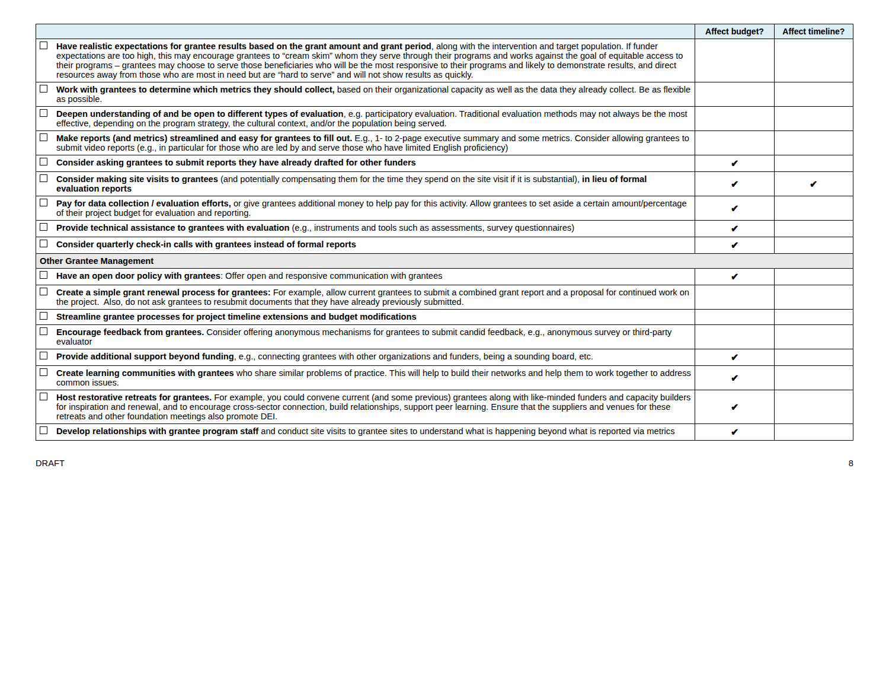| | Affect budget? | Affect timeline? |
| --- | --- | --- |
| / / Have realistic expectations for grantee results based on the grant amount and grant period , along with the intervention and target population. If funder expectations are too high, this may encourage grantees to “cream skim” whom they serve through their programs and works against the goal of equitable access to their programs – grantees may choose to serve those beneficiaries who will be the most responsive to their programs and likely to demonstrate results, and direct resources away from those who are most in need but are “hard to serve” and will not show results as quickly. / | | |
| / / Work with grantees to determine which metrics they should collect, based on their organizational capacity as well as the data they already collect. Be as flexible as possible. / | | |
| / / Deepen understanding of and be open to different types of evaluation , e.g. participatory evaluation. Traditional evaluation methods may not always be the most effective, depending on the program strategy, the cultural context, and/or the population being served. / | | |
| / / Make reports (and metrics) streamlined and easy for grantees to fill out. E.g., 1- to 2-page executive summary and some metrics. Consider allowing grantees to submit video reports (e.g., in particular for those who are led by and serve those who have limited English proficiency) / | | |
| / / Consider asking grantees to submit reports they have already drafted for other funders / | ✔ | |
| / / Consider making site visits to grantees (and potentially compensating them for the time they spend on the site visit if it is substantial), in lieu of formal evaluation reports / | ✔ | ✔ |
| / / Pay for data collection / evaluation efforts, or give grantees additional money to help pay for this activity. Allow grantees to set aside a certain amount/percentage of their project budget for evaluation and reporting. / | ✔ | |
| / / Provide technical assistance to grantees with evaluation (e.g., instruments and tools such as assessments, survey questionnaires) / | ✔ | |
| / / Consider quarterly check-in calls with grantees instead of formal reports / | ✔ | |
| Other Grantee Management |
| / / Have an open door policy with grantees : Offer open and responsive communication with grantees / | ✔ | |
| / / Create a simple grant renewal process for grantees: For example, allow current grantees to submit a combined grant report and a proposal for continued work on the project. Also, do not ask grantees to resubmit documents that they have already previously submitted. / | | |
| / / Streamline grantee processes for project timeline extensions and budget modifications / | | |
| / / Encourage feedback from grantees. Consider offering anonymous mechanisms for grantees to submit candid feedback, e.g., anonymous survey or third-party evaluator / | | |
| / / Provide additional support beyond funding , e.g., connecting grantees with other organizations and funders, being a sounding board, etc. / | ✔ | |
| / / Create learning communities with grantees who share similar problems of practice. This will help to build their networks and help them to work together to address common issues. / | ✔ | |
| / / Host restorative retreats for grantees. For example, you could convene current (and some previous) grantees along with like-minded funders and capacity builders for inspiration and renewal, and to encourage cross-sector connection, build relationships, support peer learning. Ensure that the suppliers and venues for these retreats and other foundation meetings also promote DEI. / | ✔ | |
| / / Develop relationships with grantee program staff and conduct site visits to grantee sites to understand what is happening beyond what is reported via metrics / | ✔ | |
DRAFT
8